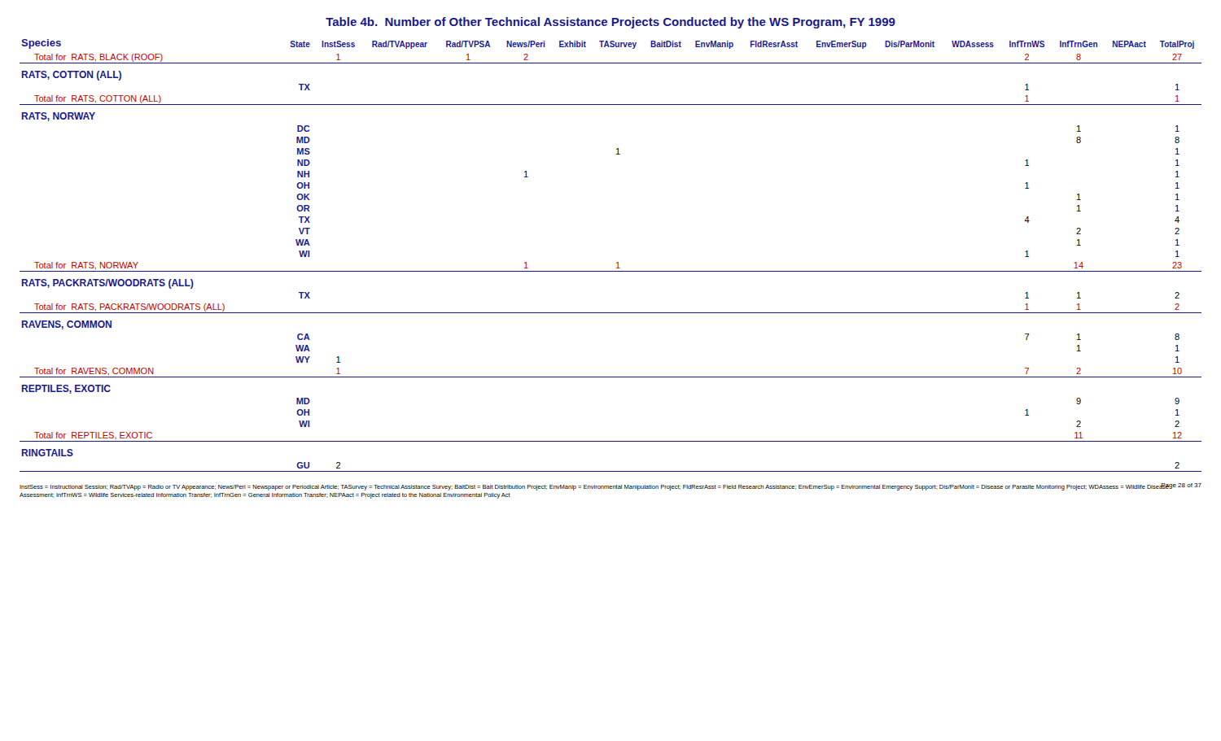Table 4b. Number of Other Technical Assistance Projects Conducted by the WS Program, FY 1999
| Species | State | InstSess | Rad/TVAppear | Rad/TVPSA | News/Peri | Exhibit | TASurvey | BaitDist | EnvManip | FldResrAsst | EnvEmerSup | Dis/ParMonit | WDAssess | InfTrnWS | InfTrnGen | NEPAact | TotalProj |
| --- | --- | --- | --- | --- | --- | --- | --- | --- | --- | --- | --- | --- | --- | --- | --- | --- | --- |
| Total for RATS, BLACK (ROOF) | | 1 | | 1 | 2 | | | | | | | | | 2 | 8 | | 27 |
| RATS, COTTON (ALL) | |
| | TX | | | | | | | | | | | | | 1 | | | 1 |
| Total for RATS, COTTON (ALL) | | | | | | | | | | | | | | 1 | | | 1 |
| RATS, NORWAY | |
| | DC | | | | | | | | | | | | | | 1 | | 1 |
| | MD | | | | | | | | | | | | | | 8 | | 8 |
| | MS | | | | | | 1 | | | | | | | | | | 1 |
| | ND | | | | | | | | | | | | | 1 | | | 1 |
| | NH | | | | 1 | | | | | | | | | | | | 1 |
| | OH | | | | | | | | | | | | | 1 | | | 1 |
| | OK | | | | | | | | | | | | | | 1 | | 1 |
| | OR | | | | | | | | | | | | | | 1 | | 1 |
| | TX | | | | | | | | | | | | | 4 | | | 4 |
| | VT | | | | | | | | | | | | | | 2 | | 2 |
| | WA | | | | | | | | | | | | | | 1 | | 1 |
| | WI | | | | | | | | | | | | | 1 | | | 1 |
| Total for RATS, NORWAY | | | | | 1 | | 1 | | | | | | | | 14 | | 23 |
| RATS, PACKRATS/WOODRATS (ALL) | |
| | TX | | | | | | | | | | | | | 1 | 1 | | 2 |
| Total for RATS, PACKRATS/WOODRATS (ALL) | | | | | | | | | | | | | | 1 | 1 | | 2 |
| RAVENS, COMMON | |
| | CA | | | | | | | | | | | | | 7 | 1 | | 8 |
| | WA | | | | | | | | | | | | | | 1 | | 1 |
| | WY | 1 | | | | | | | | | | | | | | | 1 |
| Total for RAVENS, COMMON | | 1 | | | | | | | | | | | | 7 | 2 | | 10 |
| REPTILES, EXOTIC | |
| | MD | | | | | | | | | | | | | | 9 | | 9 |
| | OH | | | | | | | | | | | | | 1 | | | 1 |
| | WI | | | | | | | | | | | | | | 2 | | 2 |
| Total for REPTILES, EXOTIC | | | | | | | | | | | | | | | 11 | | 12 |
| RINGTAILS | |
| | GU | 2 | | | | | | | | | | | | | | | 2 |
InstSess = Instructional Session; Rad/TVApp = Radio or TV Appearance; News/Peri = Newspaper or Periodical Article; TASurvey = Technical Assistance Survey; BaitDist = Bait Distribution Project; EnvManip = Environmental Manipulation Project; FldResrAsst = Field Research Assistance; EnvEmerSup = Environmental Emergency Support; Dis/ParMonit = Disease or Parasite Monitoring Project; WDAssess = Wildlife Disease Assessment; InfTrnWS = Wildlife Services-related Information Transfer; InfTrnGen = General Information Transfer; NEPAact = Project related to the National Environmental Policy Act
Page 28 of 37